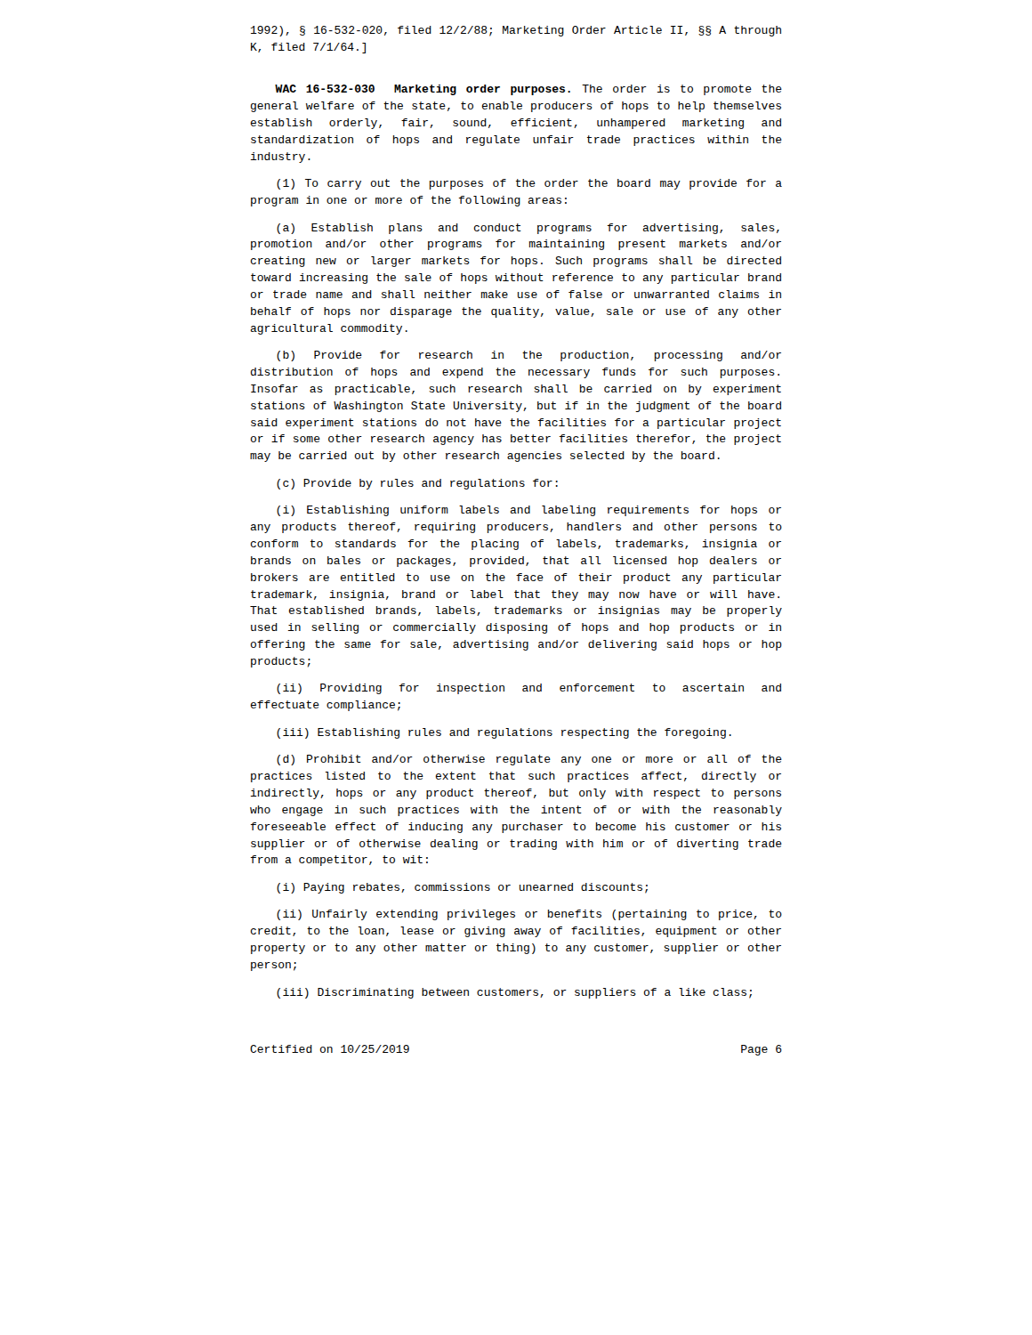1992), § 16-532-020, filed 12/2/88; Marketing Order Article II, §§ A through K, filed 7/1/64.]
WAC 16-532-030 Marketing order purposes. The order is to promote the general welfare of the state, to enable producers of hops to help themselves establish orderly, fair, sound, efficient, unhampered marketing and standardization of hops and regulate unfair trade practices within the industry.
(1) To carry out the purposes of the order the board may provide for a program in one or more of the following areas:
(a) Establish plans and conduct programs for advertising, sales, promotion and/or other programs for maintaining present markets and/or creating new or larger markets for hops. Such programs shall be directed toward increasing the sale of hops without reference to any particular brand or trade name and shall neither make use of false or unwarranted claims in behalf of hops nor disparage the quality, value, sale or use of any other agricultural commodity.
(b) Provide for research in the production, processing and/or distribution of hops and expend the necessary funds for such purposes. Insofar as practicable, such research shall be carried on by experiment stations of Washington State University, but if in the judgment of the board said experiment stations do not have the facilities for a particular project or if some other research agency has better facilities therefor, the project may be carried out by other research agencies selected by the board.
(c) Provide by rules and regulations for:
(i) Establishing uniform labels and labeling requirements for hops or any products thereof, requiring producers, handlers and other persons to conform to standards for the placing of labels, trademarks, insignia or brands on bales or packages, provided, that all licensed hop dealers or brokers are entitled to use on the face of their product any particular trademark, insignia, brand or label that they may now have or will have. That established brands, labels, trademarks or insignias may be properly used in selling or commercially disposing of hops and hop products or in offering the same for sale, advertising and/or delivering said hops or hop products;
(ii) Providing for inspection and enforcement to ascertain and effectuate compliance;
(iii) Establishing rules and regulations respecting the foregoing.
(d) Prohibit and/or otherwise regulate any one or more or all of the practices listed to the extent that such practices affect, directly or indirectly, hops or any product thereof, but only with respect to persons who engage in such practices with the intent of or with the reasonably foreseeable effect of inducing any purchaser to become his customer or his supplier or of otherwise dealing or trading with him or of diverting trade from a competitor, to wit:
(i) Paying rebates, commissions or unearned discounts;
(ii) Unfairly extending privileges or benefits (pertaining to price, to credit, to the loan, lease or giving away of facilities, equipment or other property or to any other matter or thing) to any customer, supplier or other person;
(iii) Discriminating between customers, or suppliers of a like class;
Certified on 10/25/2019 Page 6